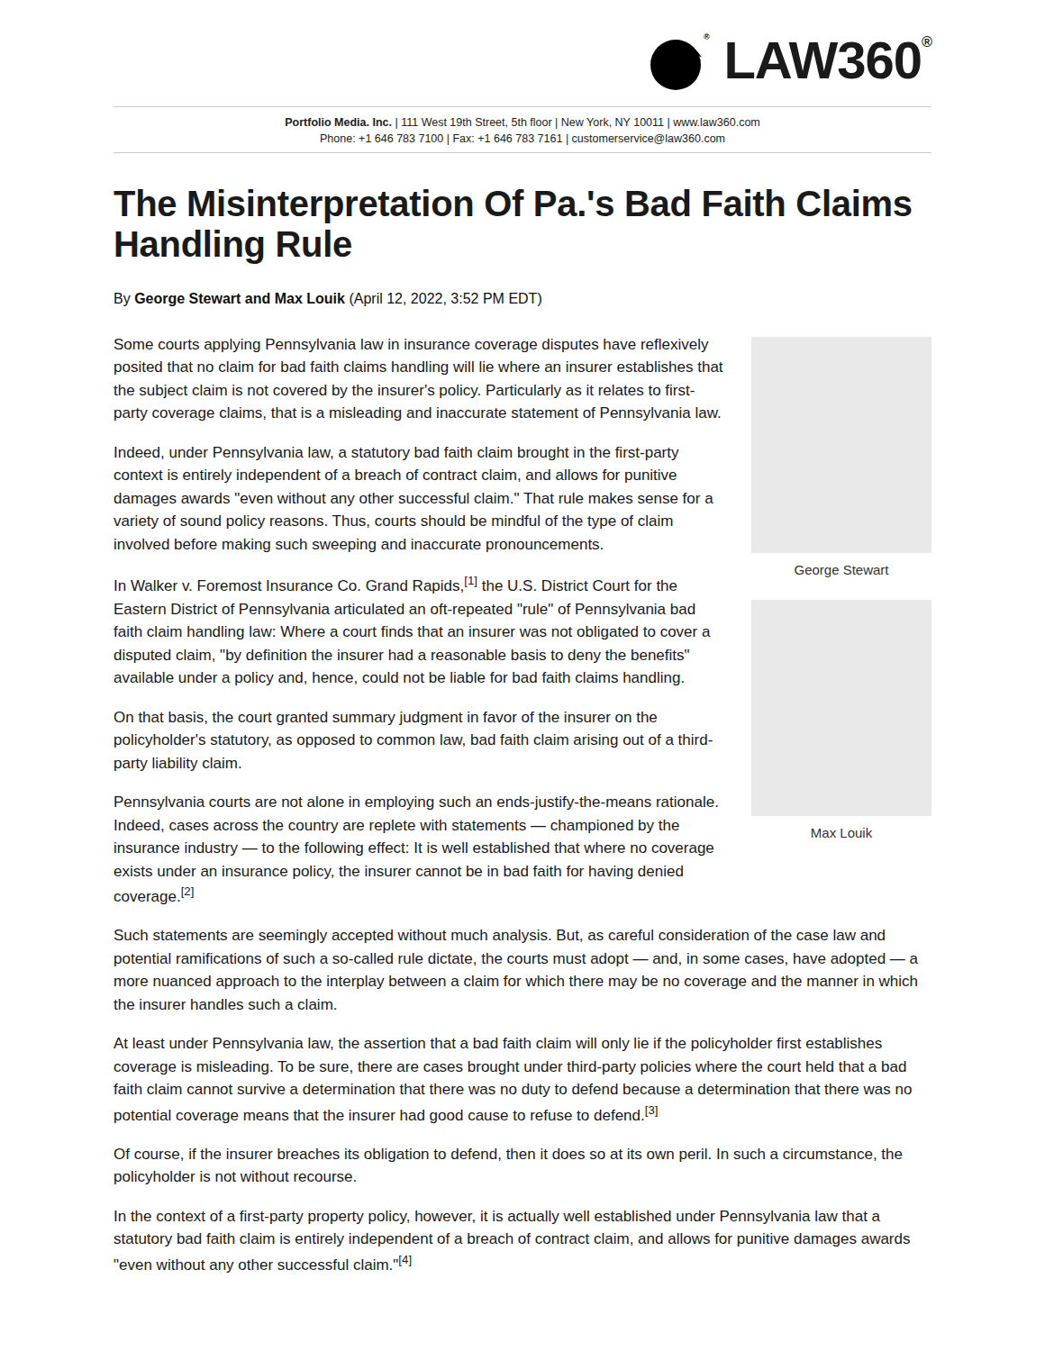®
LAW360®
Portfolio Media. Inc. | 111 West 19th Street, 5th floor | New York, NY 10011 | www.law360.com
Phone: +1 646 783 7100 | Fax: +1 646 783 7161 | customerservice@law360.com
The Misinterpretation Of Pa.'s Bad Faith Claims Handling Rule
By George Stewart and Max Louik (April 12, 2022, 3:52 PM EDT)
George Stewart
Some courts applying Pennsylvania law in insurance coverage disputes have reflexively posited that no claim for bad faith claims handling will lie where an insurer establishes that the subject claim is not covered by the insurer's policy. Particularly as it relates to first-party coverage claims, that is a misleading and inaccurate statement of Pennsylvania law.
Indeed, under Pennsylvania law, a statutory bad faith claim brought in the first-party context is entirely independent of a breach of contract claim, and allows for punitive damages awards "even without any other successful claim." That rule makes sense for a variety of sound policy reasons. Thus, courts should be mindful of the type of claim involved before making such sweeping and inaccurate pronouncements.
Max Louik
In Walker v. Foremost Insurance Co. Grand Rapids,[1] the U.S. District Court for the Eastern District of Pennsylvania articulated an oft-repeated "rule" of Pennsylvania bad faith claim handling law: Where a court finds that an insurer was not obligated to cover a disputed claim, "by definition the insurer had a reasonable basis to deny the benefits" available under a policy and, hence, could not be liable for bad faith claims handling.
On that basis, the court granted summary judgment in favor of the insurer on the policyholder's statutory, as opposed to common law, bad faith claim arising out of a third-party liability claim.
Pennsylvania courts are not alone in employing such an ends-justify-the-means rationale. Indeed, cases across the country are replete with statements — championed by the insurance industry — to the following effect: It is well established that where no coverage exists under an insurance policy, the insurer cannot be in bad faith for having denied coverage.[2]
Such statements are seemingly accepted without much analysis. But, as careful consideration of the case law and potential ramifications of such a so-called rule dictate, the courts must adopt — and, in some cases, have adopted — a more nuanced approach to the interplay between a claim for which there may be no coverage and the manner in which the insurer handles such a claim.
At least under Pennsylvania law, the assertion that a bad faith claim will only lie if the policyholder first establishes coverage is misleading. To be sure, there are cases brought under third-party policies where the court held that a bad faith claim cannot survive a determination that there was no duty to defend because a determination that there was no potential coverage means that the insurer had good cause to refuse to defend.[3]
Of course, if the insurer breaches its obligation to defend, then it does so at its own peril. In such a circumstance, the policyholder is not without recourse.
In the context of a first-party property policy, however, it is actually well established under Pennsylvania law that a statutory bad faith claim is entirely independent of a breach of contract claim, and allows for punitive damages awards "even without any other successful claim."[4]